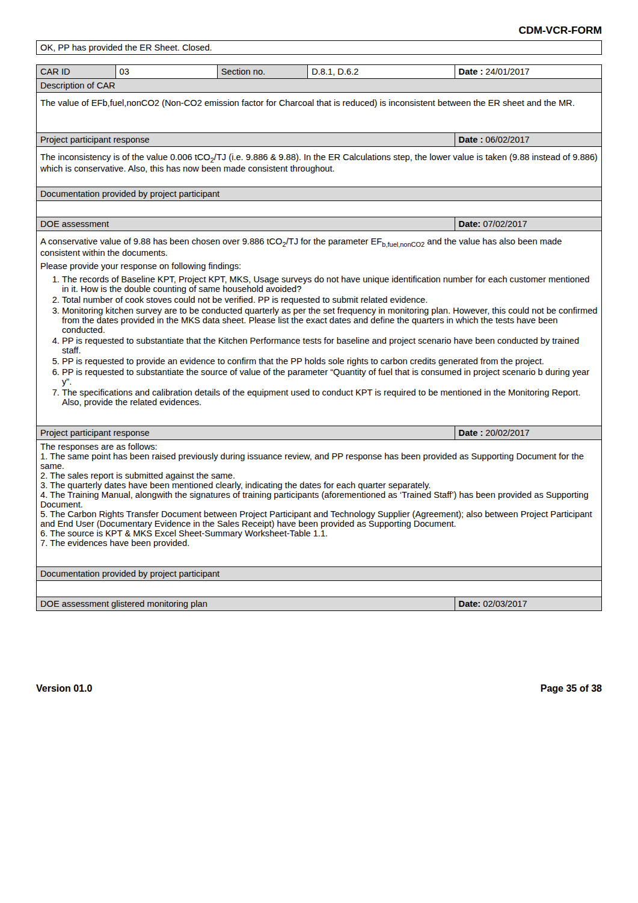CDM-VCR-FORM
| OK, PP has provided the ER Sheet. Closed. |
| CAR ID | 03 | Section no. | D.8.1, D.6.2 | Date : 24/01/2017 |
| Description of CAR |
| The value of EFb,fuel,nonCO2 (Non-CO2 emission factor for Charcoal that is reduced) is inconsistent between the ER sheet and the MR. |
| Project participant response | Date : 06/02/2017 |
| The inconsistency is of the value 0.006 tCO 2 /TJ (i.e. 9.886 & 9.88). In the ER Calculations step, the lower value is taken (9.88 instead of 9.886) which is conservative. Also, this has now been made consistent throughout. |
| Documentation provided by project participant |
| DOE assessment | Date: 07/02/2017 |
| A conservative value of 9.88 has been chosen over 9.886 tCO 2 /TJ for the parameter EF b,fuel,nonCO2 and the value has also been made consistent within the documents. Please provide your response on following findings: The records of Baseline KPT, Project KPT, MKS, Usage surveys do not have unique identification number for each customer mentioned in it. How is the double counting of same household avoided? Total number of cook stoves could not be verified. PP is requested to submit related evidence. Monitoring kitchen survey are to be conducted quarterly as per the set frequency in monitoring plan. However, this could not be confirmed from the dates provided in the MKS data sheet. Please list the exact dates and define the quarters in which the tests have been conducted. PP is requested to substantiate that the Kitchen Performance tests for baseline and project scenario have been conducted by trained staff. PP is requested to provide an evidence to confirm that the PP holds sole rights to carbon credits generated from the project. PP is requested to substantiate the source of value of the parameter “Quantity of fuel that is consumed in project scenario b during year y”. The specifications and calibration details of the equipment used to conduct KPT is required to be mentioned in the Monitoring Report. Also, provide the related evidences. |
| Project participant response | Date : 20/02/2017 |
| The responses are as follows: 1. The same point has been raised previously during issuance review, and PP response has been provided as Supporting Document for the same. 2. The sales report is submitted against the same. 3. The quarterly dates have been mentioned clearly, indicating the dates for each quarter separately. 4. The Training Manual, alongwith the signatures of training participants (aforementioned as ‘Trained Staff’) has been provided as Supporting Document. 5. The Carbon Rights Transfer Document between Project Participant and Technology Supplier (Agreement); also between Project Participant and End User (Documentary Evidence in the Sales Receipt) have been provided as Supporting Document. 6. The source is KPT & MKS Excel Sheet-Summary Worksheet-Table 1.1. 7. The evidences have been provided. |
| Documentation provided by project participant |
| DOE assessment glistered monitoring plan | Date: 02/03/2017 |
Version 01.0 Page 35 of 38